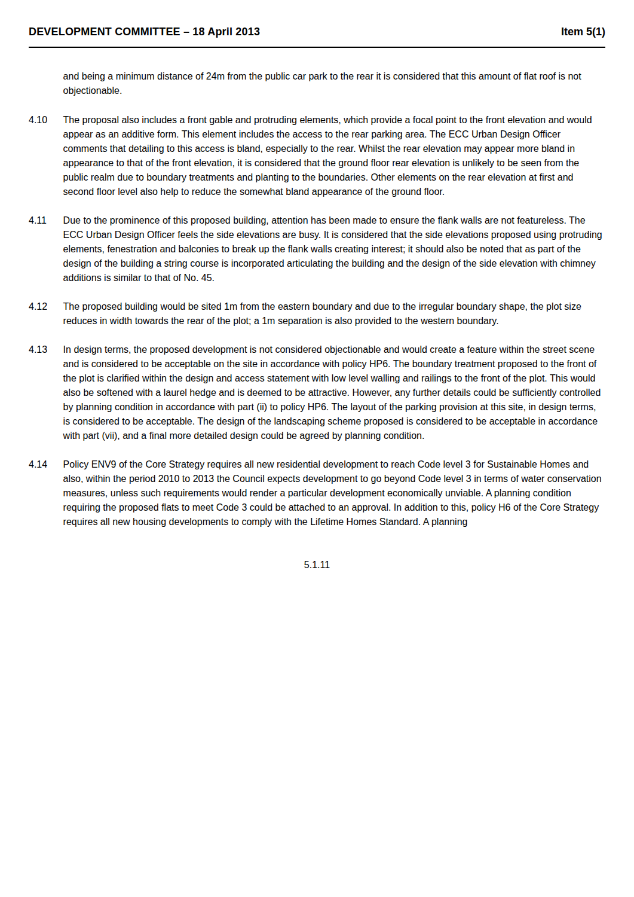DEVELOPMENT COMMITTEE – 18 April 2013 Item 5(1)
and being a minimum distance of 24m from the public car park to the rear it is considered that this amount of flat roof is not objectionable.
4.10 The proposal also includes a front gable and protruding elements, which provide a focal point to the front elevation and would appear as an additive form. This element includes the access to the rear parking area. The ECC Urban Design Officer comments that detailing to this access is bland, especially to the rear. Whilst the rear elevation may appear more bland in appearance to that of the front elevation, it is considered that the ground floor rear elevation is unlikely to be seen from the public realm due to boundary treatments and planting to the boundaries. Other elements on the rear elevation at first and second floor level also help to reduce the somewhat bland appearance of the ground floor.
4.11 Due to the prominence of this proposed building, attention has been made to ensure the flank walls are not featureless. The ECC Urban Design Officer feels the side elevations are busy. It is considered that the side elevations proposed using protruding elements, fenestration and balconies to break up the flank walls creating interest; it should also be noted that as part of the design of the building a string course is incorporated articulating the building and the design of the side elevation with chimney additions is similar to that of No. 45.
4.12 The proposed building would be sited 1m from the eastern boundary and due to the irregular boundary shape, the plot size reduces in width towards the rear of the plot; a 1m separation is also provided to the western boundary.
4.13 In design terms, the proposed development is not considered objectionable and would create a feature within the street scene and is considered to be acceptable on the site in accordance with policy HP6. The boundary treatment proposed to the front of the plot is clarified within the design and access statement with low level walling and railings to the front of the plot. This would also be softened with a laurel hedge and is deemed to be attractive. However, any further details could be sufficiently controlled by planning condition in accordance with part (ii) to policy HP6. The layout of the parking provision at this site, in design terms, is considered to be acceptable. The design of the landscaping scheme proposed is considered to be acceptable in accordance with part (vii), and a final more detailed design could be agreed by planning condition.
4.14 Policy ENV9 of the Core Strategy requires all new residential development to reach Code level 3 for Sustainable Homes and also, within the period 2010 to 2013 the Council expects development to go beyond Code level 3 in terms of water conservation measures, unless such requirements would render a particular development economically unviable. A planning condition requiring the proposed flats to meet Code 3 could be attached to an approval. In addition to this, policy H6 of the Core Strategy requires all new housing developments to comply with the Lifetime Homes Standard. A planning
5.1.11